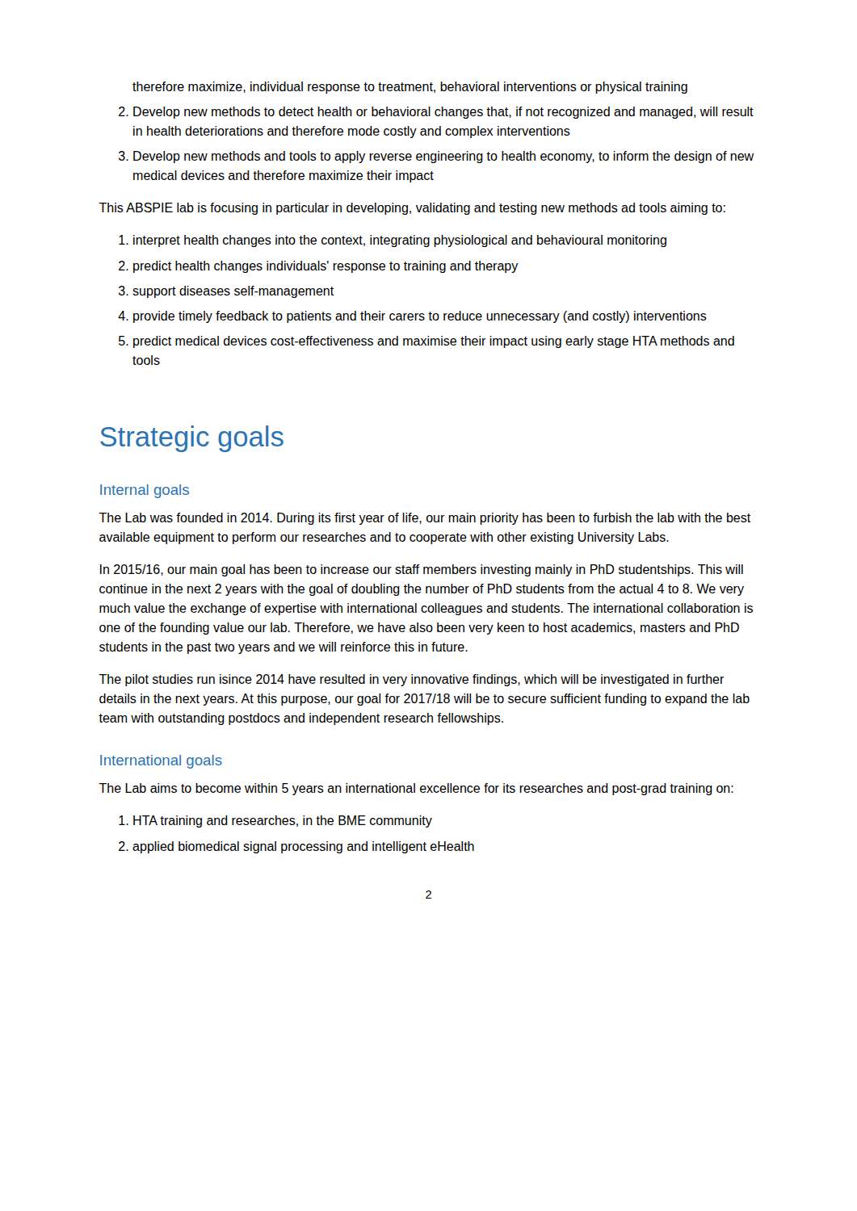therefore maximize, individual response to treatment, behavioral interventions or physical training
Develop new methods to detect health or behavioral changes that, if not recognized and managed, will result in health deteriorations and therefore mode costly and complex interventions
Develop new methods and tools to apply reverse engineering to health economy, to inform the design of new medical devices and therefore maximize their impact
This ABSPIE lab is focusing in particular in developing, validating and testing new methods ad tools aiming to:
interpret health changes into the context, integrating physiological and behavioural monitoring
predict health changes individuals' response to training and therapy
support diseases self-management
provide timely feedback to patients and their carers to reduce unnecessary (and costly) interventions
predict medical devices cost-effectiveness and maximise their impact using early stage HTA methods and tools
Strategic goals
Internal goals
The Lab was founded in 2014. During its first year of life, our main priority has been to furbish the lab with the best available equipment to perform our researches and to cooperate with other existing University Labs.
In 2015/16, our main goal has been to increase our staff members investing mainly in PhD studentships. This will continue in the next 2 years with the goal of doubling the number of PhD students from the actual 4 to 8. We very much value the exchange of expertise with international colleagues and students. The international collaboration is one of the founding value our lab. Therefore, we have also been very keen to host academics, masters and PhD students in the past two years and we will reinforce this in future.
The pilot studies run isince 2014 have resulted in very innovative findings, which will be investigated in further details in the next years. At this purpose, our goal for 2017/18 will be to secure sufficient funding to expand the lab team with outstanding postdocs and independent research fellowships.
International goals
The Lab aims to become within 5 years an international excellence for its researches and post-grad training on:
HTA training and researches, in the BME community
applied biomedical signal processing and intelligent eHealth
2